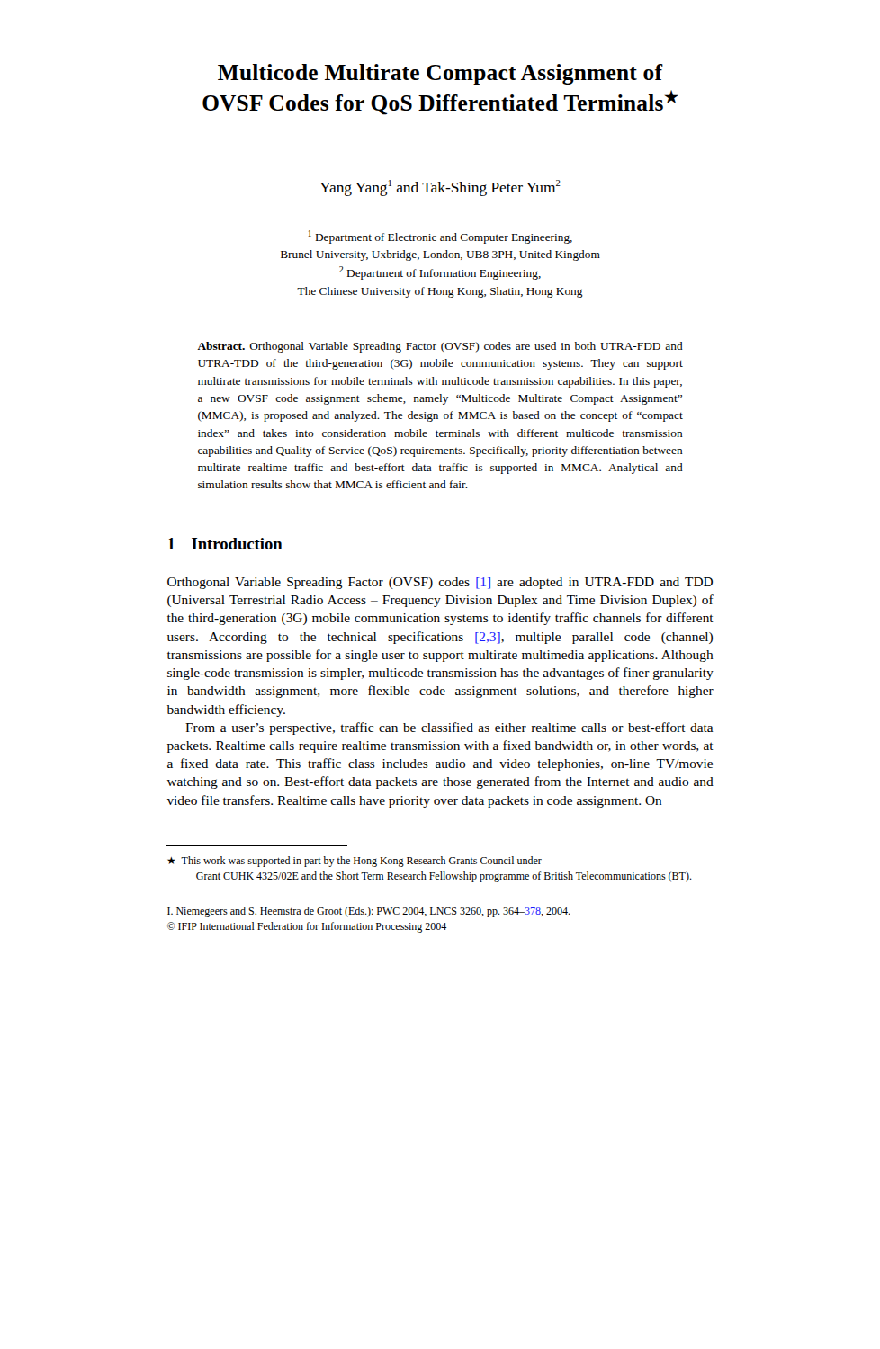Multicode Multirate Compact Assignment of
OVSF Codes for QoS Differentiated Terminals★
Yang Yang1 and Tak-Shing Peter Yum2
1 Department of Electronic and Computer Engineering,
Brunel University, Uxbridge, London, UB8 3PH, United Kingdom
2 Department of Information Engineering,
The Chinese University of Hong Kong, Shatin, Hong Kong
Abstract. Orthogonal Variable Spreading Factor (OVSF) codes are used in both UTRA-FDD and UTRA-TDD of the third-generation (3G) mobile communication systems. They can support multirate transmissions for mobile terminals with multicode transmission capabilities. In this paper, a new OVSF code assignment scheme, namely “Multicode Multirate Compact Assignment” (MMCA), is proposed and analyzed. The design of MMCA is based on the concept of “compact index” and takes into consideration mobile terminals with different multicode transmission capabilities and Quality of Service (QoS) requirements. Specifically, priority differentiation between multirate realtime traffic and best-effort data traffic is supported in MMCA. Analytical and simulation results show that MMCA is efficient and fair.
1 Introduction
Orthogonal Variable Spreading Factor (OVSF) codes [1] are adopted in UTRA-FDD and TDD (Universal Terrestrial Radio Access – Frequency Division Duplex and Time Division Duplex) of the third-generation (3G) mobile communication systems to identify traffic channels for different users. According to the technical specifications [2,3], multiple parallel code (channel) transmissions are possible for a single user to support multirate multimedia applications. Although single-code transmission is simpler, multicode transmission has the advantages of finer granularity in bandwidth assignment, more flexible code assignment solutions, and therefore higher bandwidth efficiency.
From a user’s perspective, traffic can be classified as either realtime calls or best-effort data packets. Realtime calls require realtime transmission with a fixed bandwidth or, in other words, at a fixed data rate. This traffic class includes audio and video telephonies, on-line TV/movie watching and so on. Best-effort data packets are those generated from the Internet and audio and video file transfers. Realtime calls have priority over data packets in code assignment. On
★This work was supported in part by the Hong Kong Research Grants Council underGrant CUHK 4325/02E and the Short Term Research Fellowship programme of British Telecommunications (BT).
I. Niemegeers and S. Heemstra de Groot (Eds.): PWC 2004, LNCS 3260, pp. 364–378, 2004.
© IFIP International Federation for Information Processing 2004